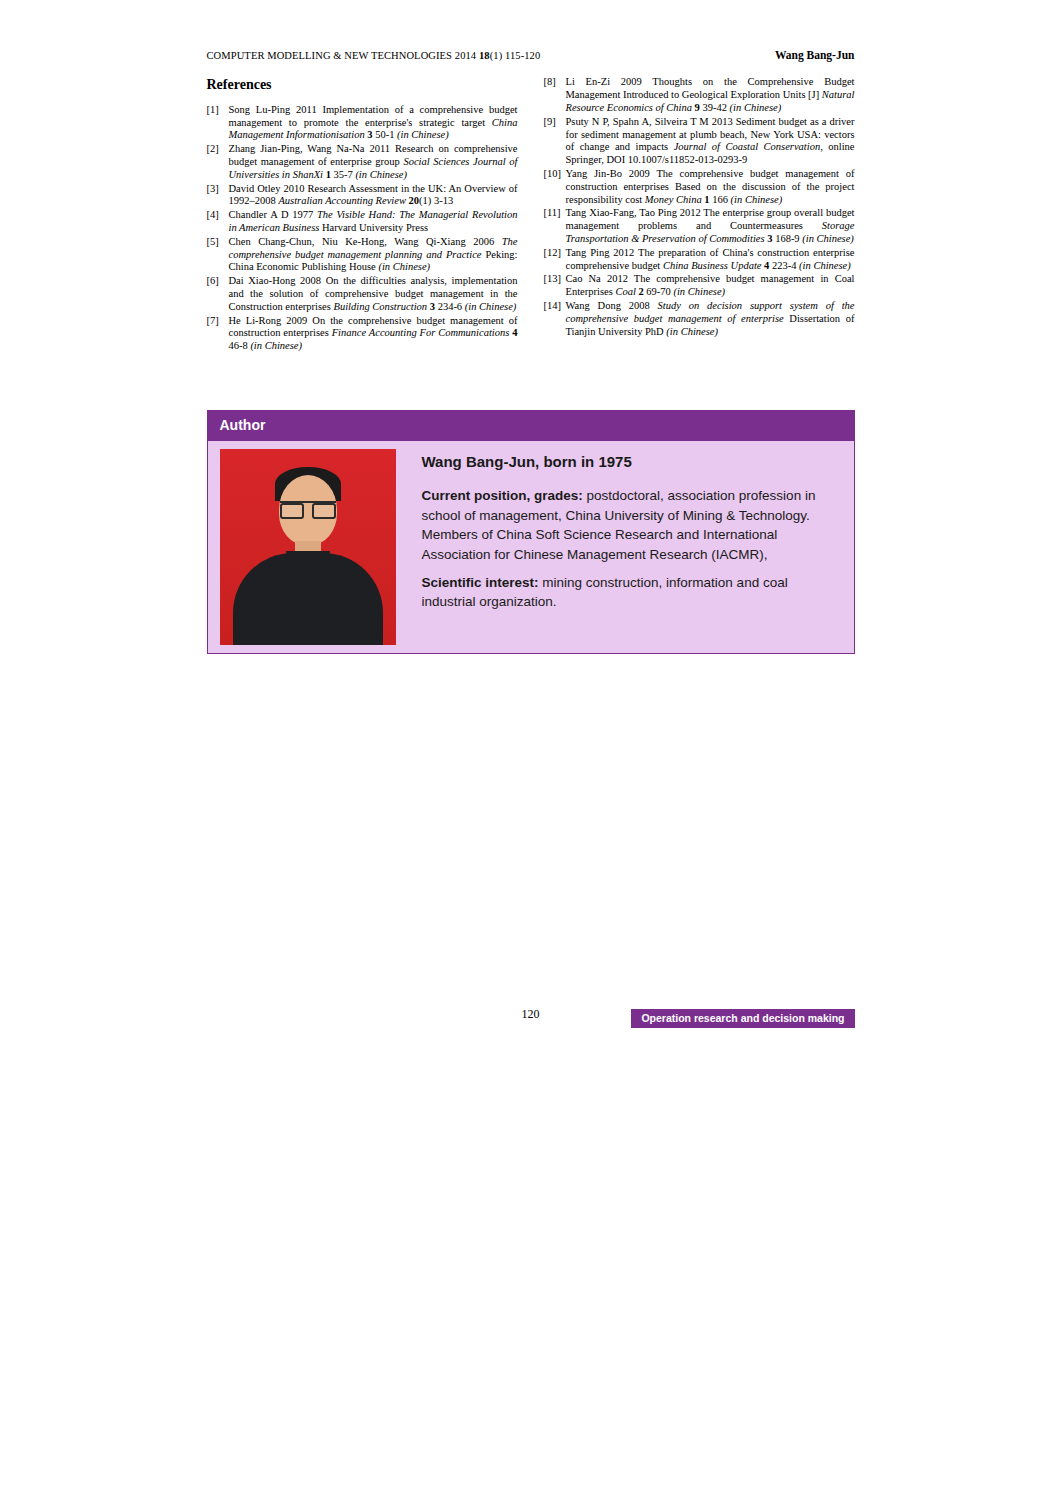COMPUTER MODELLING & NEW TECHNOLOGIES 2014 18(1) 115-120
Wang Bang-Jun
References
[1] Song Lu-Ping 2011 Implementation of a comprehensive budget management to promote the enterprise's strategic target China Management Informationisation 3 50-1 (in Chinese)
[2] Zhang Jian-Ping, Wang Na-Na 2011 Research on comprehensive budget management of enterprise group Social Sciences Journal of Universities in ShanXi 1 35-7 (in Chinese)
[3] David Otley 2010 Research Assessment in the UK: An Overview of 1992–2008 Australian Accounting Review 20(1) 3-13
[4] Chandler A D 1977 The Visible Hand: The Managerial Revolution in American Business Harvard University Press
[5] Chen Chang-Chun, Niu Ke-Hong, Wang Qi-Xiang 2006 The comprehensive budget management planning and Practice Peking: China Economic Publishing House (in Chinese)
[6] Dai Xiao-Hong 2008 On the difficulties analysis, implementation and the solution of comprehensive budget management in the Construction enterprises Building Construction 3 234-6 (in Chinese)
[7] He Li-Rong 2009 On the comprehensive budget management of construction enterprises Finance Accounting For Communications 4 46-8 (in Chinese)
[8] Li En-Zi 2009 Thoughts on the Comprehensive Budget Management Introduced to Geological Exploration Units [J] Natural Resource Economics of China 9 39-42 (in Chinese)
[9] Psuty N P, Spahn A, Silveira T M 2013 Sediment budget as a driver for sediment management at plumb beach, New York USA: vectors of change and impacts Journal of Coastal Conservation, online Springer, DOI 10.1007/s11852-013-0293-9
[10] Yang Jin-Bo 2009 The comprehensive budget management of construction enterprises Based on the discussion of the project responsibility cost Money China 1 166 (in Chinese)
[11] Tang Xiao-Fang, Tao Ping 2012 The enterprise group overall budget management problems and Countermeasures Storage Transportation & Preservation of Commodities 3 168-9 (in Chinese)
[12] Tang Ping 2012 The preparation of China's construction enterprise comprehensive budget China Business Update 4 223-4 (in Chinese)
[13] Cao Na 2012 The comprehensive budget management in Coal Enterprises Coal 2 69-70 (in Chinese)
[14] Wang Dong 2008 Study on decision support system of the comprehensive budget management of enterprise Dissertation of Tianjin University PhD (in Chinese)
Author
Wang Bang-Jun, born in 1975
Current position, grades: postdoctoral, association profession in school of management, China University of Mining & Technology. Members of China Soft Science Research and International Association for Chinese Management Research (IACMR),
Scientific interest: mining construction, information and coal industrial organization.
120
Operation research and decision making